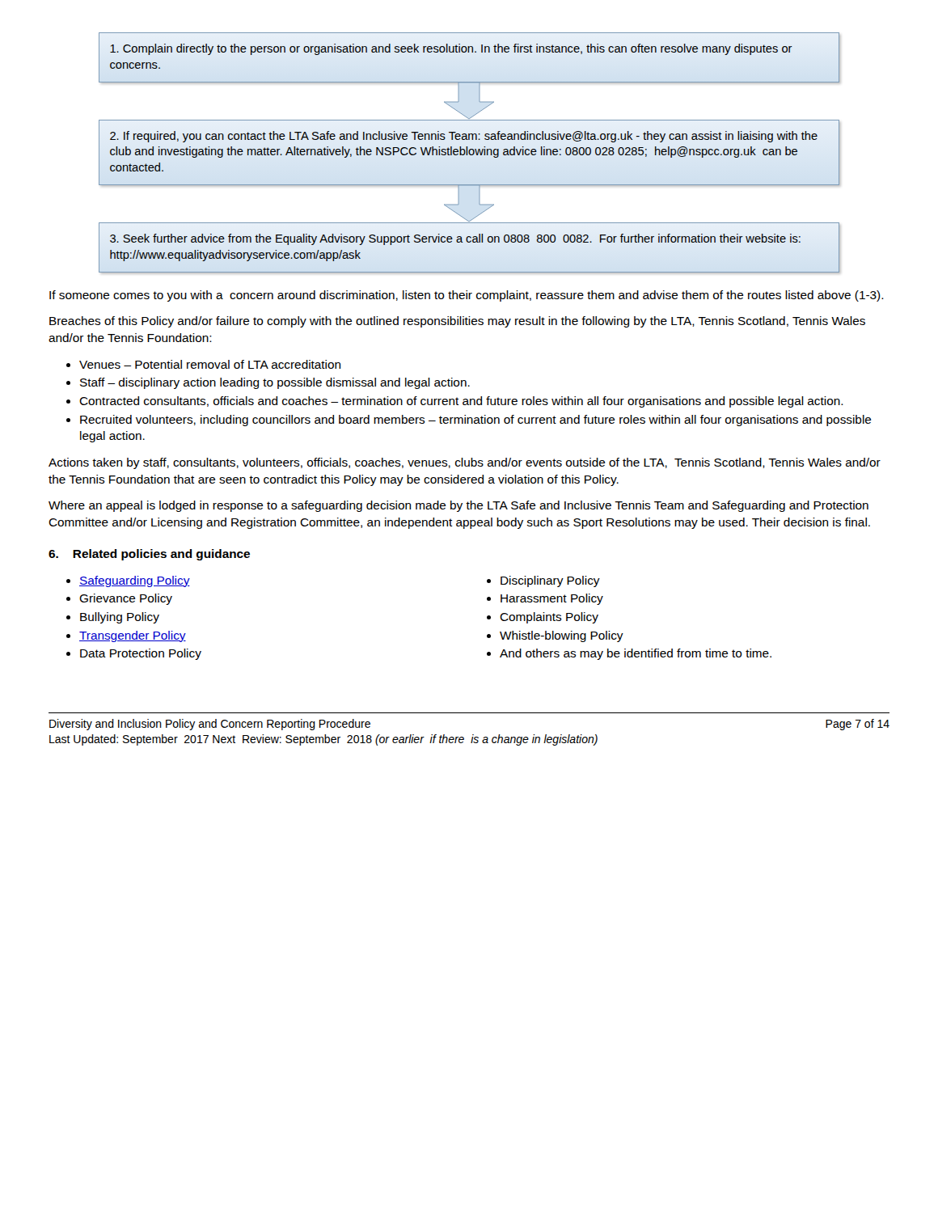1. Complain directly to the person or organisation and seek resolution. In the first instance, this can often resolve many disputes or concerns.
2. If required, you can contact the LTA Safe and Inclusive Tennis Team: safeandinclusive@lta.org.uk - they can assist in liaising with the club and investigating the matter. Alternatively, the NSPCC Whistleblowing advice line: 0800 028 0285; help@nspcc.org.uk can be contacted.
3. Seek further advice from the Equality Advisory Support Service a call on 0808 800 0082. For further information their website is: http://www.equalityadvisoryservice.com/app/ask
If someone comes to you with a concern around discrimination, listen to their complaint, reassure them and advise them of the routes listed above (1-3).
Breaches of this Policy and/or failure to comply with the outlined responsibilities may result in the following by the LTA, Tennis Scotland, Tennis Wales and/or the Tennis Foundation:
Venues – Potential removal of LTA accreditation
Staff – disciplinary action leading to possible dismissal and legal action.
Contracted consultants, officials and coaches – termination of current and future roles within all four organisations and possible legal action.
Recruited volunteers, including councillors and board members – termination of current and future roles within all four organisations and possible legal action.
Actions taken by staff, consultants, volunteers, officials, coaches, venues, clubs and/or events outside of the LTA, Tennis Scotland, Tennis Wales and/or the Tennis Foundation that are seen to contradict this Policy may be considered a violation of this Policy.
Where an appeal is lodged in response to a safeguarding decision made by the LTA Safe and Inclusive Tennis Team and Safeguarding and Protection Committee and/or Licensing and Registration Committee, an independent appeal body such as Sport Resolutions may be used. Their decision is final.
6. Related policies and guidance
Safeguarding Policy
Grievance Policy
Bullying Policy
Transgender Policy
Data Protection Policy
Disciplinary Policy
Harassment Policy
Complaints Policy
Whistle-blowing Policy
And others as may be identified from time to time.
Diversity and Inclusion Policy and Concern Reporting Procedure
Last Updated: September 2017 Next Review: September 2018 (or earlier if there is a change in legislation)
Page 7 of 14